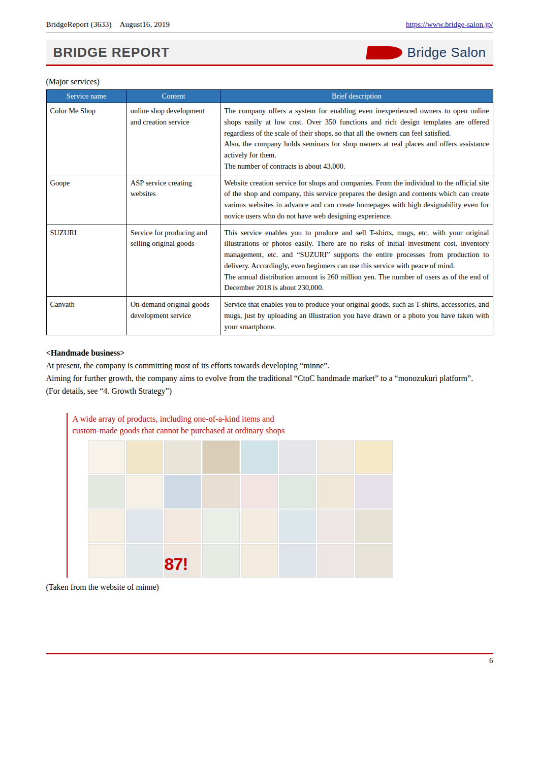BridgeReport (3633) August16, 2019
https://www.bridge-salon.jp/
BRIDGE REPORT
Bridge Salon
(Major services)
| Service name | Content | Brief description |
| --- | --- | --- |
| Color Me Shop | online shop development and creation service | The company offers a system for enabling even inexperienced owners to open online shops easily at low cost. Over 350 functions and rich design templates are offered regardless of the scale of their shops, so that all the owners can feel satisfied. Also, the company holds seminars for shop owners at real places and offers assistance actively for them. The number of contracts is about 43,000. |
| Goope | ASP service creating websites | Website creation service for shops and companies. From the individual to the official site of the shop and company, this service prepares the design and contents which can create various websites in advance and can create homepages with high designability even for novice users who do not have web designing experience. |
| SUZURI | Service for producing and selling original goods | This service enables you to produce and sell T-shirts, mugs, etc. with your original illustrations or photos easily. There are no risks of initial investment cost, inventory management, etc. and “SUZURI” supports the entire processes from production to delivery. Accordingly, even beginners can use this service with peace of mind. The annual distribution amount is 260 million yen. The number of users as of the end of December 2018 is about 230,000. |
| Canvath | On-demand original goods development service | Service that enables you to produce your original goods, such as T-shirts, accessories, and mugs, just by uploading an illustration you have drawn or a photo you have taken with your smartphone. |
<Handmade business>
At present, the company is committing most of its efforts towards developing “minne”.
Aiming for further growth, the company aims to evolve from the traditional “CtoC handmade market” to a “monozukuri platform”.
(For details, see “4. Growth Strategy”)
A wide array of products, including one-of-a-kind items and
custom-made goods that cannot be purchased at ordinary shops
87!
(Taken from the website of minne)
6